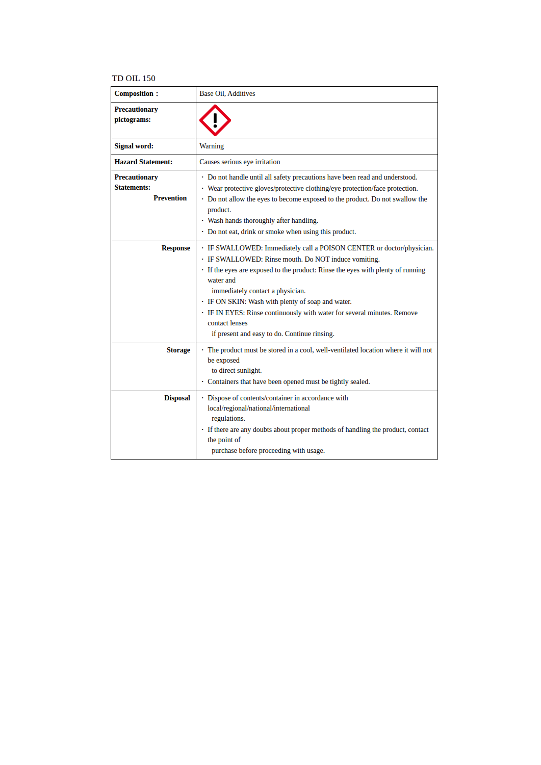TD OIL 150
| Composition： | Base Oil, Additives |
| Precautionary pictograms: | |
| Signal word: | Warning |
| Hazard Statement: | Causes serious eye irritation |
| Precautionary Statements: Prevention | Do not handle until all safety precautions have been read and understood. Wear protective gloves/protective clothing/eye protection/face protection. Do not allow the eyes to become exposed to the product. Do not swallow the product. Wash hands thoroughly after handling. Do not eat, drink or smoke when using this product. |
| Response | IF SWALLOWED: Immediately call a POISON CENTER or doctor/physician. IF SWALLOWED: Rinse mouth. Do NOT induce vomiting. If the eyes are exposed to the product: Rinse the eyes with plenty of running water and immediately contact a physician. IF ON SKIN: Wash with plenty of soap and water. IF IN EYES: Rinse continuously with water for several minutes. Remove contact lenses if present and easy to do. Continue rinsing. |
| Storage | The product must be stored in a cool, well-ventilated location where it will not be exposed to direct sunlight. Containers that have been opened must be tightly sealed. |
| Disposal | Dispose of contents/container in accordance with local/regional/national/international regulations. If there are any doubts about proper methods of handling the product, contact the point of purchase before proceeding with usage. |